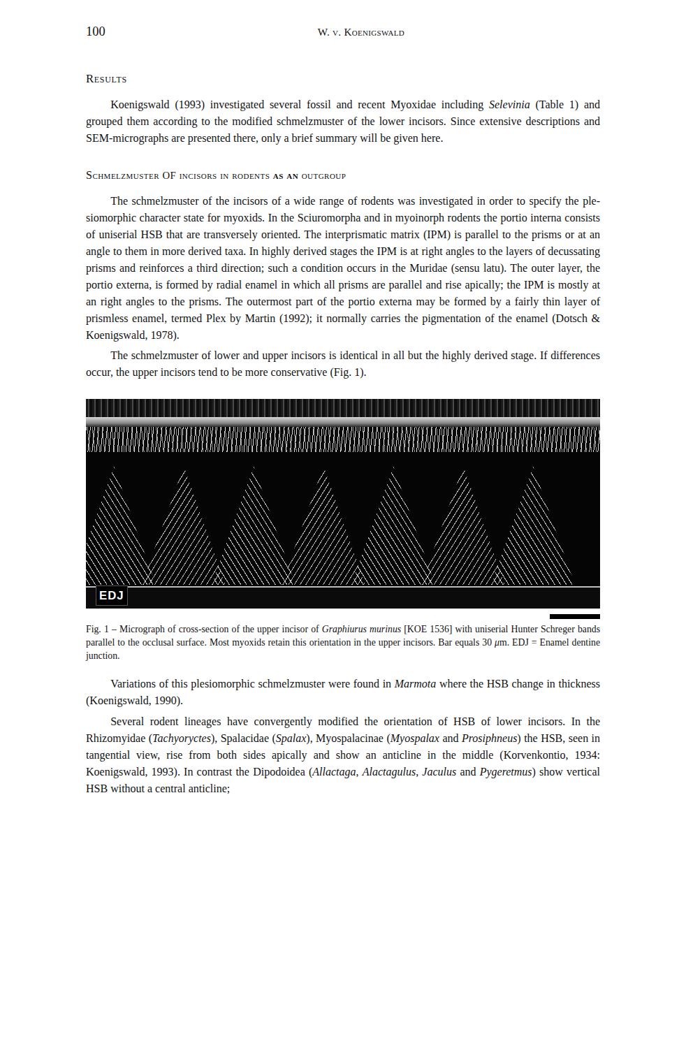100
W. v. Koenigswald
Results
Koenigswald (1993) investigated several fossil and recent Myoxidae including Selevinia (Table 1) and grouped them according to the modified schmelzmuster of the lower incisors. Since extensive descriptions and SEM-micrographs are presented there, only a brief summary will be given here.
Schmelzmuster of incisors in rodents as an outgroup
The schmelzmuster of the incisors of a wide range of rodents was investigated in order to specify the plesiomorphic character state for myoxids. In the Sciuromorpha and in myoinorph rodents the portio interna consists of uniserial HSB that are transversely oriented. The interprismatic matrix (IPM) is parallel to the prisms or at an angle to them in more derived taxa. In highly derived stages the IPM is at right angles to the layers of decussating prisms and reinforces a third direction; such a condition occurs in the Muridae (sensu latu). The outer layer, the portio externa, is formed by radial enamel in which all prisms are parallel and rise apically; the IPM is mostly at an right angles to the prisms. The outermost part of the portio externa may be formed by a fairly thin layer of prismless enamel, termed Plex by Martin (1992); it normally carries the pigmentation of the enamel (Dotsch & Koenigswald, 1978).
The schmelzmuster of lower and upper incisors is identical in all but the highly derived stage. If differences occur, the upper incisors tend to be more conservative (Fig. 1).
EDJ
Fig. 1 – Micrograph of cross-section of the upper incisor of Graphiurus murinus [KOE 1536] with uniserial Hunter Schreger bands parallel to the occlusal surface. Most myoxids retain this orientation in the upper incisors. Bar equals 30 μm. EDJ = Enamel dentine junction.
Variations of this plesiomorphic schmelzmuster were found in Marmota where the HSB change in thickness (Koenigswald, 1990).
Several rodent lineages have convergently modified the orientation of HSB of lower incisors. In the Rhizomyidae (Tachyoryctes), Spalacidae (Spalax), Myospalacinae (Myospalax and Prosiphneus) the HSB, seen in tangential view, rise from both sides apically and show an anticline in the middle (Korvenkontio, 1934: Koenigswald, 1993). In contrast the Dipodoidea (Allactaga, Alactagulus, Jaculus and Pygeretmus) show vertical HSB without a central anticline;